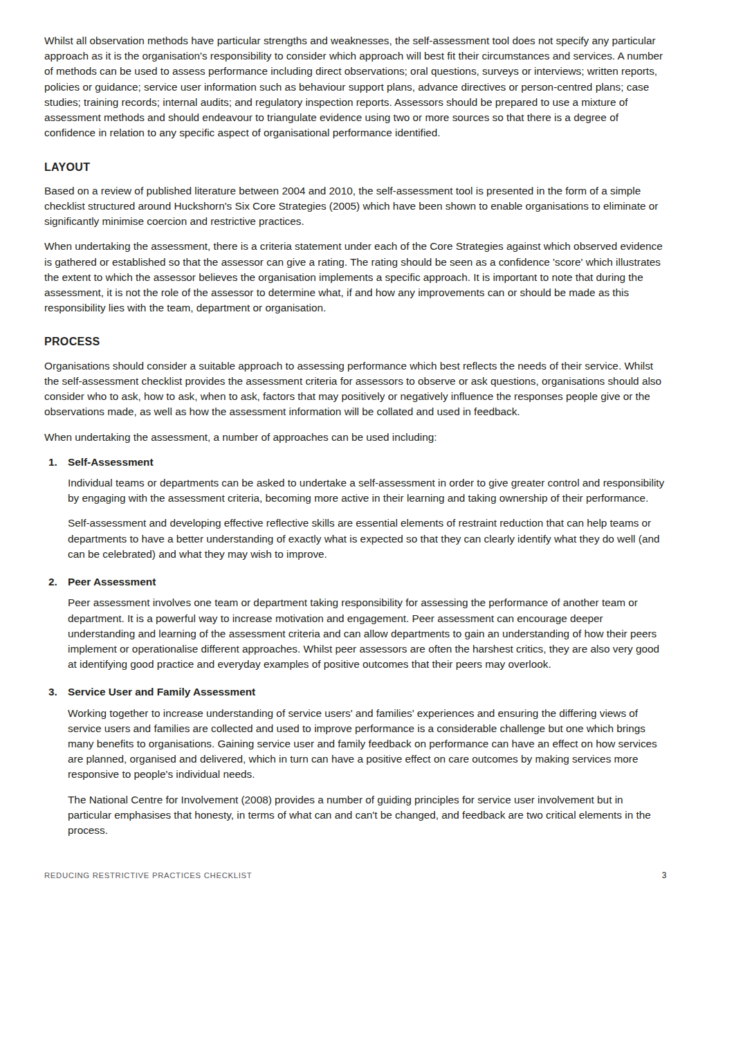Whilst all observation methods have particular strengths and weaknesses, the self-assessment tool does not specify any particular approach as it is the organisation's responsibility to consider which approach will best fit their circumstances and services. A number of methods can be used to assess performance including direct observations; oral questions, surveys or interviews; written reports, policies or guidance; service user information such as behaviour support plans, advance directives or person-centred plans; case studies; training records; internal audits; and regulatory inspection reports. Assessors should be prepared to use a mixture of assessment methods and should endeavour to triangulate evidence using two or more sources so that there is a degree of confidence in relation to any specific aspect of organisational performance identified.
LAYOUT
Based on a review of published literature between 2004 and 2010, the self-assessment tool is presented in the form of a simple checklist structured around Huckshorn's Six Core Strategies (2005) which have been shown to enable organisations to eliminate or significantly minimise coercion and restrictive practices.
When undertaking the assessment, there is a criteria statement under each of the Core Strategies against which observed evidence is gathered or established so that the assessor can give a rating. The rating should be seen as a confidence 'score' which illustrates the extent to which the assessor believes the organisation implements a specific approach. It is important to note that during the assessment, it is not the role of the assessor to determine what, if and how any improvements can or should be made as this responsibility lies with the team, department or organisation.
PROCESS
Organisations should consider a suitable approach to assessing performance which best reflects the needs of their service. Whilst the self-assessment checklist provides the assessment criteria for assessors to observe or ask questions, organisations should also consider who to ask, how to ask, when to ask, factors that may positively or negatively influence the responses people give or the observations made, as well as how the assessment information will be collated and used in feedback.
When undertaking the assessment, a number of approaches can be used including:
Self-Assessment
Individual teams or departments can be asked to undertake a self-assessment in order to give greater control and responsibility by engaging with the assessment criteria, becoming more active in their learning and taking ownership of their performance.
Self-assessment and developing effective reflective skills are essential elements of restraint reduction that can help teams or departments to have a better understanding of exactly what is expected so that they can clearly identify what they do well (and can be celebrated) and what they may wish to improve.
Peer Assessment
Peer assessment involves one team or department taking responsibility for assessing the performance of another team or department. It is a powerful way to increase motivation and engagement. Peer assessment can encourage deeper understanding and learning of the assessment criteria and can allow departments to gain an understanding of how their peers implement or operationalise different approaches. Whilst peer assessors are often the harshest critics, they are also very good at identifying good practice and everyday examples of positive outcomes that their peers may overlook.
Service User and Family Assessment
Working together to increase understanding of service users' and families' experiences and ensuring the differing views of service users and families are collected and used to improve performance is a considerable challenge but one which brings many benefits to organisations. Gaining service user and family feedback on performance can have an effect on how services are planned, organised and delivered, which in turn can have a positive effect on care outcomes by making services more responsive to people's individual needs.
The National Centre for Involvement (2008) provides a number of guiding principles for service user involvement but in particular emphasises that honesty, in terms of what can and can't be changed, and feedback are two critical elements in the process.
REDUCING RESTRICTIVE PRACTICES CHECKLIST 3